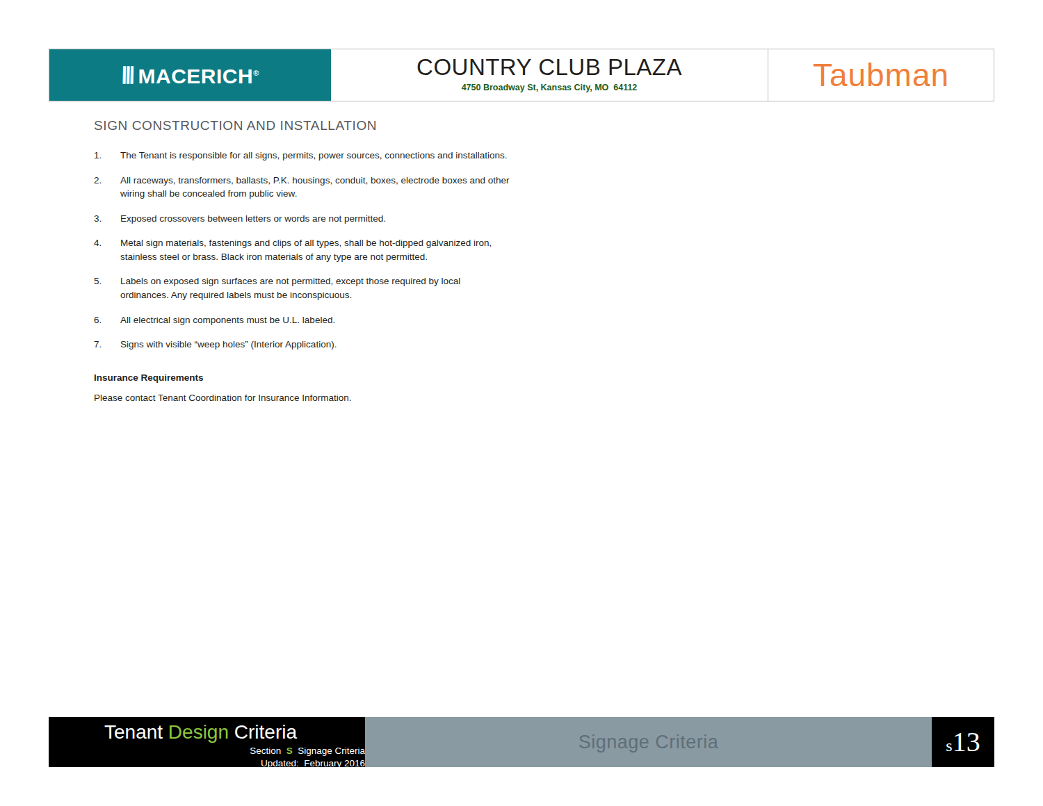\\\MACERICH®
COUNTRY CLUB PLAZA
4750 Broadway St, Kansas City, MO 64112
Taubman
SIGN CONSTRUCTION AND INSTALLATION
1. The Tenant is responsible for all signs, permits, power sources, connections and installations.
2. All raceways, transformers, ballasts, P.K. housings, conduit, boxes, electrode boxes and other wiring shall be concealed from public view.
3. Exposed crossovers between letters or words are not permitted.
4. Metal sign materials, fastenings and clips of all types, shall be hot-dipped galvanized iron, stainless steel or brass. Black iron materials of any type are not permitted.
5. Labels on exposed sign surfaces are not permitted, except those required by local ordinances. Any required labels must be inconspicuous.
6. All electrical sign components must be U.L. labeled.
7. Signs with visible “weep holes” (Interior Application).
Insurance Requirements
Please contact Tenant Coordination for Insurance Information.
Tenant Design Criteria
Section S Signage Criteria
Updated: February 2016
Signage Criteria
s13